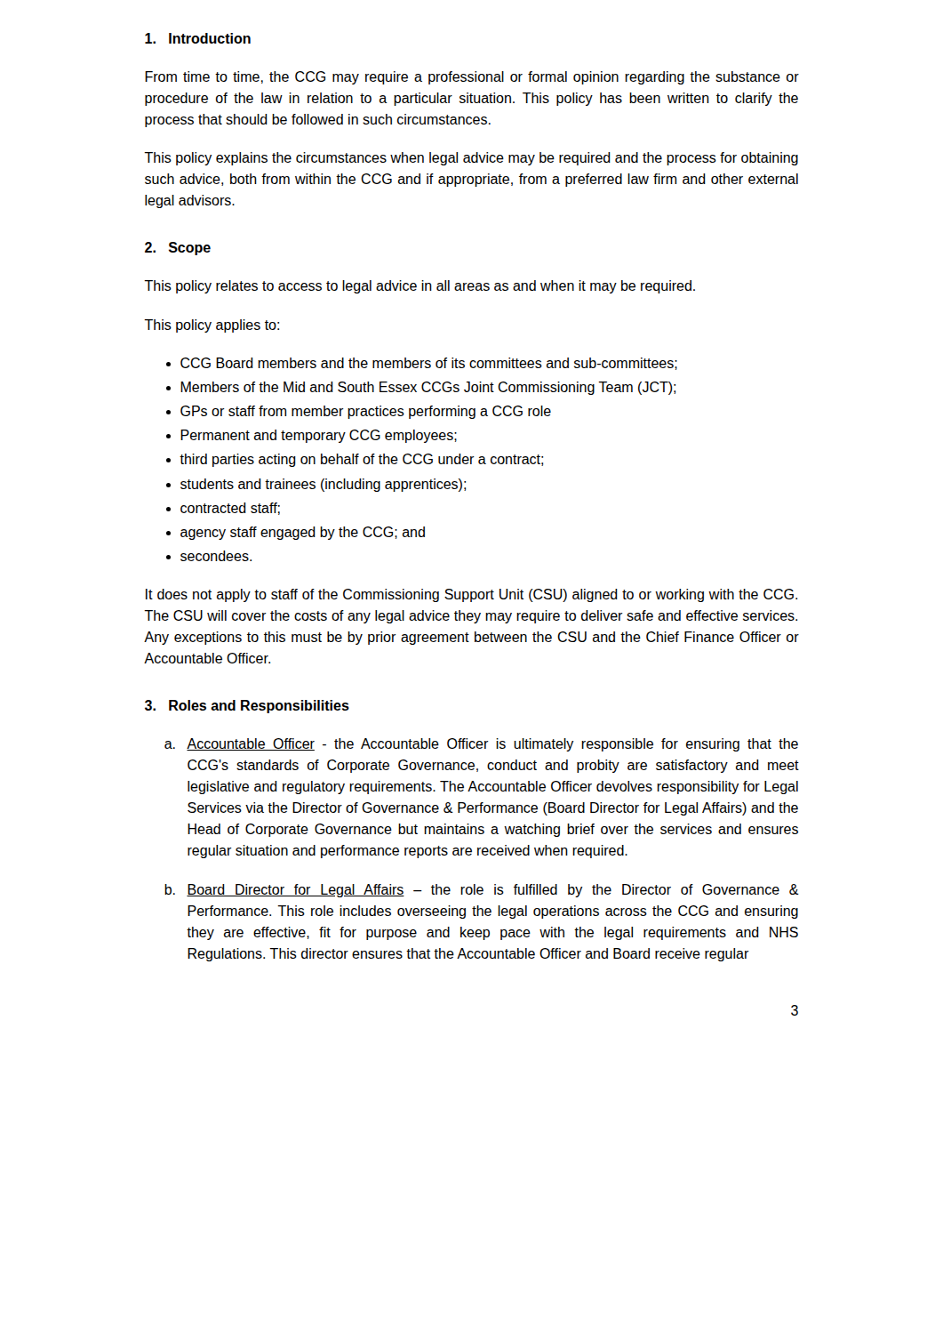1. Introduction
From time to time, the CCG may require a professional or formal opinion regarding the substance or procedure of the law in relation to a particular situation. This policy has been written to clarify the process that should be followed in such circumstances.
This policy explains the circumstances when legal advice may be required and the process for obtaining such advice, both from within the CCG and if appropriate, from a preferred law firm and other external legal advisors.
2. Scope
This policy relates to access to legal advice in all areas as and when it may be required.
This policy applies to:
CCG Board members and the members of its committees and sub-committees;
Members of the Mid and South Essex CCGs Joint Commissioning Team (JCT);
GPs or staff from member practices performing a CCG role
Permanent and temporary CCG employees;
third parties acting on behalf of the CCG under a contract;
students and trainees (including apprentices);
contracted staff;
agency staff engaged by the CCG; and
secondees.
It does not apply to staff of the Commissioning Support Unit (CSU) aligned to or working with the CCG. The CSU will cover the costs of any legal advice they may require to deliver safe and effective services. Any exceptions to this must be by prior agreement between the CSU and the Chief Finance Officer or Accountable Officer.
3. Roles and Responsibilities
Accountable Officer - the Accountable Officer is ultimately responsible for ensuring that the CCG's standards of Corporate Governance, conduct and probity are satisfactory and meet legislative and regulatory requirements. The Accountable Officer devolves responsibility for Legal Services via the Director of Governance & Performance (Board Director for Legal Affairs) and the Head of Corporate Governance but maintains a watching brief over the services and ensures regular situation and performance reports are received when required.
Board Director for Legal Affairs – the role is fulfilled by the Director of Governance & Performance. This role includes overseeing the legal operations across the CCG and ensuring they are effective, fit for purpose and keep pace with the legal requirements and NHS Regulations. This director ensures that the Accountable Officer and Board receive regular
3